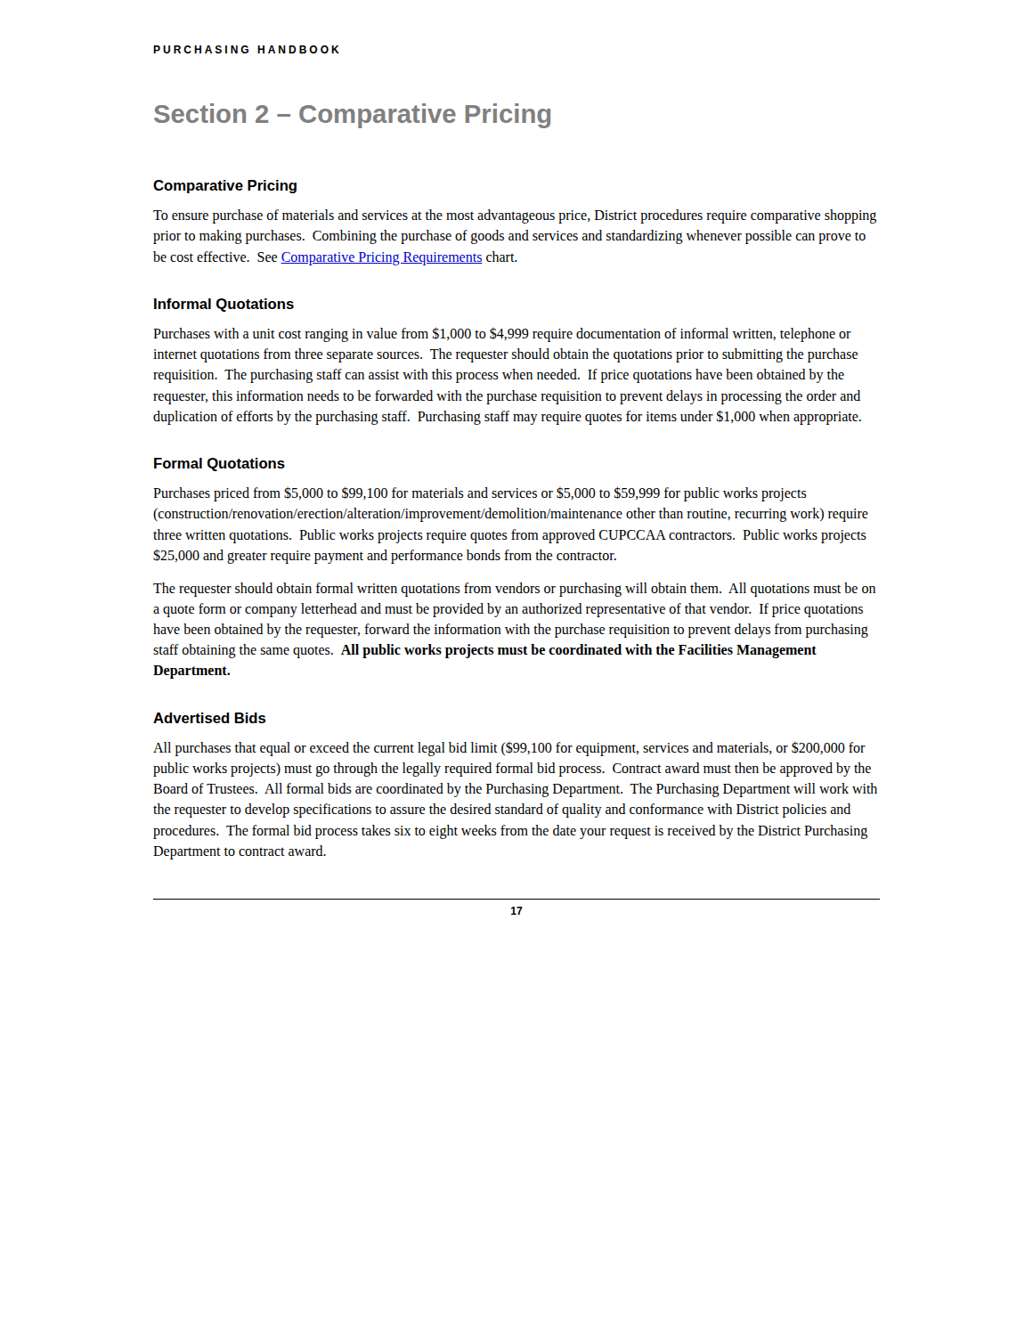PURCHASING HANDBOOK
Section 2 – Comparative Pricing
Comparative Pricing
To ensure purchase of materials and services at the most advantageous price, District procedures require comparative shopping prior to making purchases. Combining the purchase of goods and services and standardizing whenever possible can prove to be cost effective. See Comparative Pricing Requirements chart.
Informal Quotations
Purchases with a unit cost ranging in value from $1,000 to $4,999 require documentation of informal written, telephone or internet quotations from three separate sources. The requester should obtain the quotations prior to submitting the purchase requisition. The purchasing staff can assist with this process when needed. If price quotations have been obtained by the requester, this information needs to be forwarded with the purchase requisition to prevent delays in processing the order and duplication of efforts by the purchasing staff. Purchasing staff may require quotes for items under $1,000 when appropriate.
Formal Quotations
Purchases priced from $5,000 to $99,100 for materials and services or $5,000 to $59,999 for public works projects (construction/renovation/erection/alteration/improvement/demolition/maintenance other than routine, recurring work) require three written quotations. Public works projects require quotes from approved CUPCCAA contractors. Public works projects $25,000 and greater require payment and performance bonds from the contractor.
The requester should obtain formal written quotations from vendors or purchasing will obtain them. All quotations must be on a quote form or company letterhead and must be provided by an authorized representative of that vendor. If price quotations have been obtained by the requester, forward the information with the purchase requisition to prevent delays from purchasing staff obtaining the same quotes. All public works projects must be coordinated with the Facilities Management Department.
Advertised Bids
All purchases that equal or exceed the current legal bid limit ($99,100 for equipment, services and materials, or $200,000 for public works projects) must go through the legally required formal bid process. Contract award must then be approved by the Board of Trustees. All formal bids are coordinated by the Purchasing Department. The Purchasing Department will work with the requester to develop specifications to assure the desired standard of quality and conformance with District policies and procedures. The formal bid process takes six to eight weeks from the date your request is received by the District Purchasing Department to contract award.
17